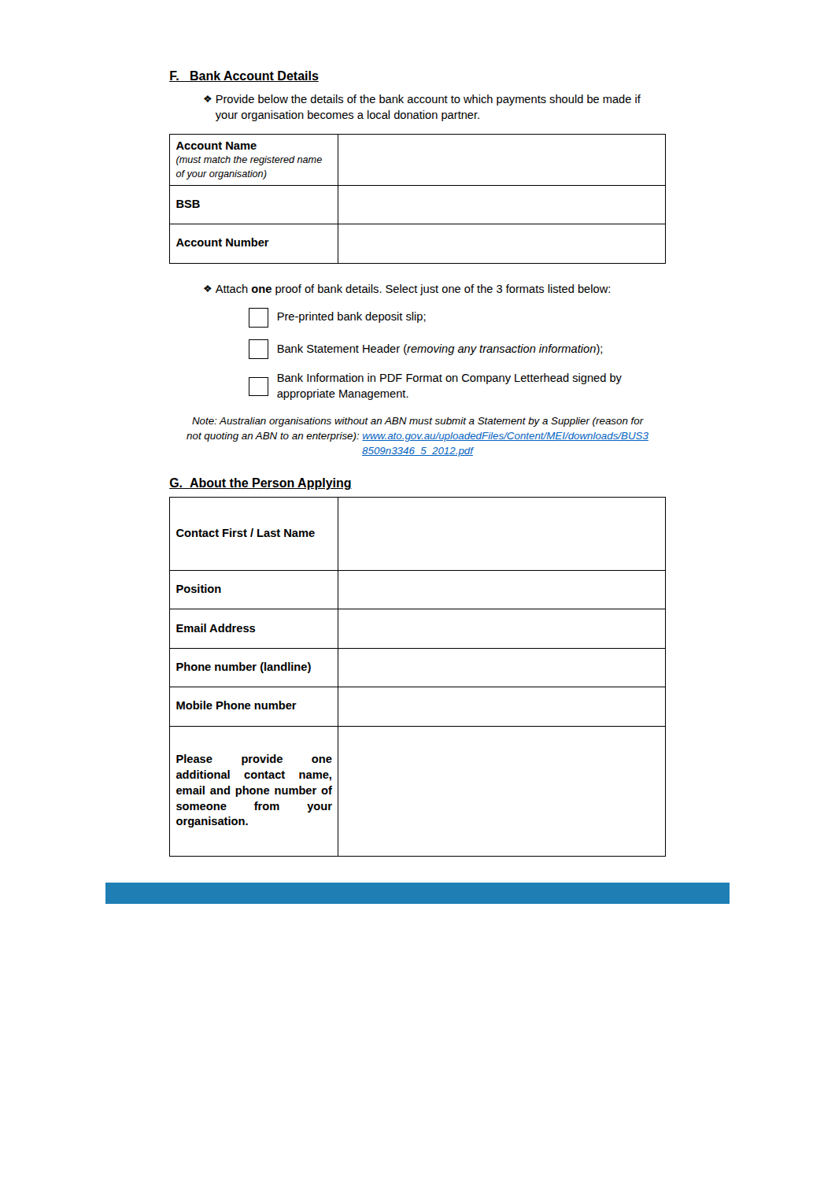F. Bank Account Details
❖
Provide below the details of the bank account to which payments should be made if your organisation becomes a local donation partner.
| Account Name (must match the registered name of your organisation) | |
| BSB | |
| Account Number | |
❖
Attach one proof of bank details. Select just one of the 3 formats listed below:
Pre-printed bank deposit slip;
Bank Statement Header (removing any transaction information);
Bank Information in PDF Format on Company Letterhead signed by appropriate Management.
Note: Australian organisations without an ABN must submit a Statement by a Supplier (reason for not quoting an ABN to an enterprise): www.ato.gov.au/uploadedFiles/Content/MEI/downloads/BUS38509n3346_5_2012.pdf
G. About the Person Applying
| Contact First / Last Name | |
| Position | |
| Email Address | |
| Phone number (landline) | |
| Mobile Phone number | |
| Please provide one additional contact name, email and phone number of someone from your organisation. | |